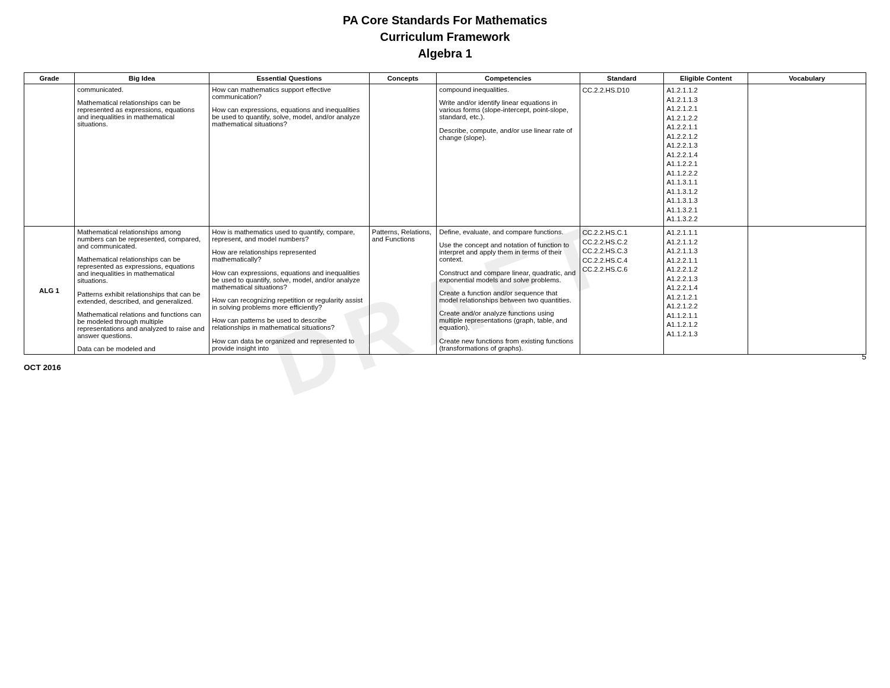DRAFT
PA Core Standards For Mathematics
Curriculum Framework
Algebra 1
| Grade | Big Idea | Essential Questions | Concepts | Competencies | Standard | Eligible Content | Vocabulary |
| --- | --- | --- | --- | --- | --- | --- | --- |
| | communicated. Mathematical relationships can be represented as expressions, equations and inequalities in mathematical situations. | How can mathematics support effective communication? How can expressions, equations and inequalities be used to quantify, solve, model, and/or analyze mathematical situations? | | compound inequalities. Write and/or identify linear equations in various forms (slope-intercept, point-slope, standard, etc.). Describe, compute, and/or use linear rate of change (slope). | CC.2.2.HS.D10 | A1.2.1.1.2 A1.2.1.1.3 A1.2.1.2.1 A1.2.1.2.2 A1.2.2.1.1 A1.2.2.1.2 A1.2.2.1.3 A1.2.2.1.4 A1.1.2.2.1 A1.1.2.2.2 A1.1.3.1.1 A1.1.3.1.2 A1.1.3.1.3 A1.1.3.2.1 A1.1.3.2.2 | |
| ALG 1 | Mathematical relationships among numbers can be represented, compared, and communicated. Mathematical relationships can be represented as expressions, equations and inequalities in mathematical situations. Patterns exhibit relationships that can be extended, described, and generalized. Mathematical relations and functions can be modeled through multiple representations and analyzed to raise and answer questions. Data can be modeled and | How is mathematics used to quantify, compare, represent, and model numbers? How are relationships represented mathematically? How can expressions, equations and inequalities be used to quantify, solve, model, and/or analyze mathematical situations? How can recognizing repetition or regularity assist in solving problems more efficiently? How can patterns be used to describe relationships in mathematical situations? How can data be organized and represented to provide insight into | Patterns, Relations, and Functions | Define, evaluate, and compare functions. Use the concept and notation of function to interpret and apply them in terms of their context. Construct and compare linear, quadratic, and exponential models and solve problems. Create a function and/or sequence that model relationships between two quantities. Create and/or analyze functions using multiple representations (graph, table, and equation). Create new functions from existing functions (transformations of graphs). | CC.2.2.HS.C.1 CC.2.2.HS.C.2 CC.2.2.HS.C.3 CC.2.2.HS.C.4 CC.2.2.HS.C.6 | A1.2.1.1.1 A1.2.1.1.2 A1.2.1.1.3 A1.2.2.1.1 A1.2.2.1.2 A1.2.2.1.3 A1.2.2.1.4 A1.2.1.2.1 A1.2.1.2.2 A1.1.2.1.1 A1.1.2.1.2 A1.1.2.1.3 | |
5 OCT 2016